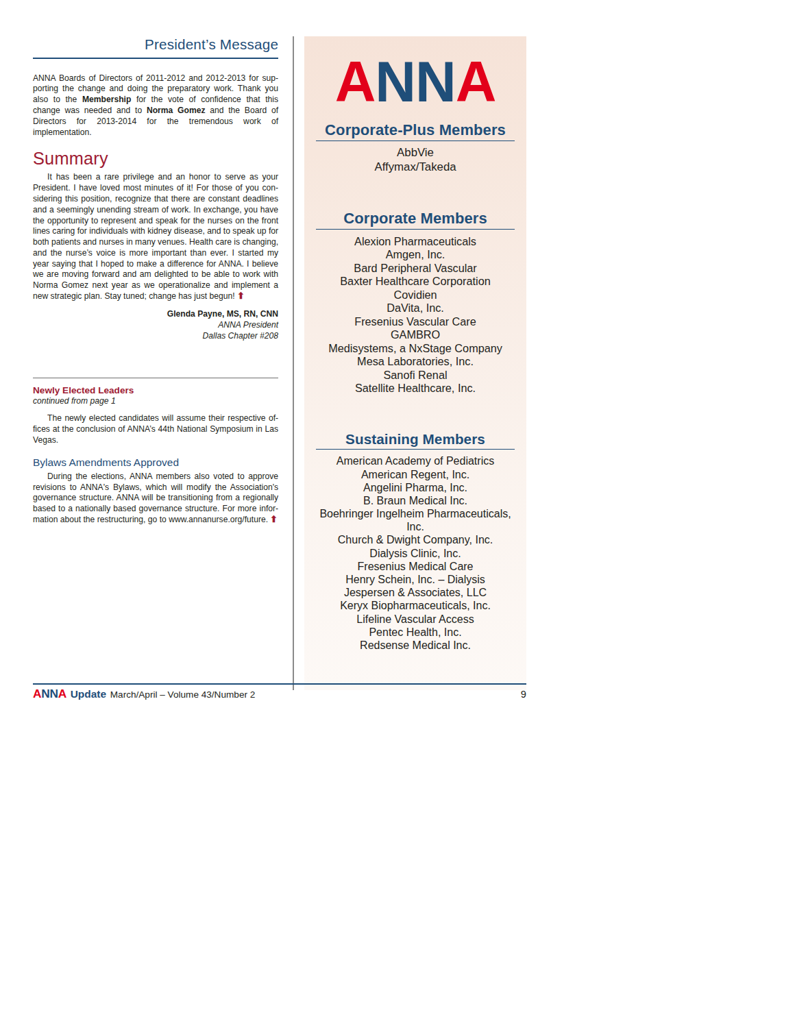President’s Message
ANNA Boards of Directors of 2011-2012 and 2012-2013 for supporting the change and doing the preparatory work. Thank you also to the Membership for the vote of confidence that this change was needed and to Norma Gomez and the Board of Directors for 2013-2014 for the tremendous work of implementation.
Summary
It has been a rare privilege and an honor to serve as your President. I have loved most minutes of it! For those of you considering this position, recognize that there are constant deadlines and a seemingly unending stream of work. In exchange, you have the opportunity to represent and speak for the nurses on the front lines caring for individuals with kidney disease, and to speak up for both patients and nurses in many venues. Health care is changing, and the nurse’s voice is more important than ever. I started my year saying that I hoped to make a difference for ANNA. I believe we are moving forward and am delighted to be able to work with Norma Gomez next year as we operationalize and implement a new strategic plan. Stay tuned; change has just begun! ⬆
Glenda Payne, MS, RN, CNN
ANNA President
Dallas Chapter #208
Newly Elected Leaders
continued from page 1
The newly elected candidates will assume their respective offices at the conclusion of ANNA’s 44th National Symposium in Las Vegas.
Bylaws Amendments Approved
During the elections, ANNA members also voted to approve revisions to ANNA's Bylaws, which will modify the Association's governance structure. ANNA will be transitioning from a regionally based to a nationally based governance structure. For more information about the restructuring, go to www.annanurse.org/future. ⬆
ANNA
Corporate-Plus Members
AbbVie
Affymax/Takeda
Corporate Members
Alexion Pharmaceuticals
Amgen, Inc.
Bard Peripheral Vascular
Baxter Healthcare Corporation
Covidien
DaVita, Inc.
Fresenius Vascular Care
GAMBRO
Medisystems, a NxStage Company
Mesa Laboratories, Inc.
Sanofi Renal
Satellite Healthcare, Inc.
Sustaining Members
American Academy of Pediatrics
American Regent, Inc.
Angelini Pharma, Inc.
B. Braun Medical Inc.
Boehringer Ingelheim Pharmaceuticals, Inc.
Church & Dwight Company, Inc.
Dialysis Clinic, Inc.
Fresenius Medical Care
Henry Schein, Inc. – Dialysis
Jespersen & Associates, LLC
Keryx Biopharmaceuticals, Inc.
Lifeline Vascular Access
Pentec Health, Inc.
Redsense Medical Inc.
ANNA Update March/April – Volume 43/Number 2
9